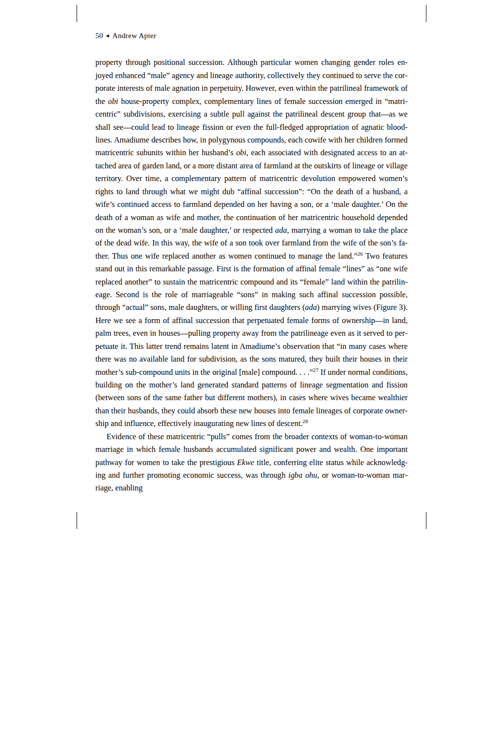50◂Andrew Apter
property through positional succession. Although particular women changing gender roles enjoyed enhanced “male” agency and lineage authority, collectively they continued to serve the corporate interests of male agnation in perpetuity. However, even within the patrilineal framework of the obi house-property complex, complementary lines of female succession emerged in “matricentric” subdivisions, exercising a subtle pull against the patrilineal descent group that—as we shall see—could lead to lineage fission or even the full-fledged appropriation of agnatic bloodlines. Amadiume describes how, in polygynous compounds, each cowife with her children formed matricentric subunits within her husband’s obi, each associated with designated access to an attached area of garden land, or a more distant area of farmland at the outskirts of lineage or village territory. Over time, a complementary pattern of matricentric devolution empowered women’s rights to land through what we might dub “affinal succession”: “On the death of a husband, a wife’s continued access to farmland depended on her having a son, or a ‘male daughter.’ On the death of a woman as wife and mother, the continuation of her matricentric household depended on the woman’s son, or a ‘male daughter,’ or respected ada, marrying a woman to take the place of the dead wife. In this way, the wife of a son took over farmland from the wife of the son’s father. Thus one wife replaced another as women continued to manage the land.”26 Two features stand out in this remarkable passage. First is the formation of affinal female “lines” as “one wife replaced another” to sustain the matricentric compound and its “female” land within the patrilineage. Second is the role of marriageable “sons” in making such affinal succession possible, through “actual” sons, male daughters, or willing first daughters (ada) marrying wives (Figure 3). Here we see a form of affinal succession that perpetuated female forms of ownership—in land, palm trees, even in houses—pulling property away from the patrilineage even as it served to perpetuate it. This latter trend remains latent in Amadiume’s observation that “in many cases where there was no available land for subdivision, as the sons matured, they built their houses in their mother’s sub-compound units in the original [male] compound. . . .”27 If under normal conditions, building on the mother’s land generated standard patterns of lineage segmentation and fission (between sons of the same father but different mothers), in cases where wives became wealthier than their husbands, they could absorb these new houses into female lineages of corporate ownership and influence, effectively inaugurating new lines of descent.28
Evidence of these matricentric “pulls” comes from the broader contexts of woman-to-woman marriage in which female husbands accumulated significant power and wealth. One important pathway for women to take the prestigious Ekwe title, conferring elite status while acknowledging and further promoting economic success, was through igba ohu, or woman-to-woman marriage, enabling